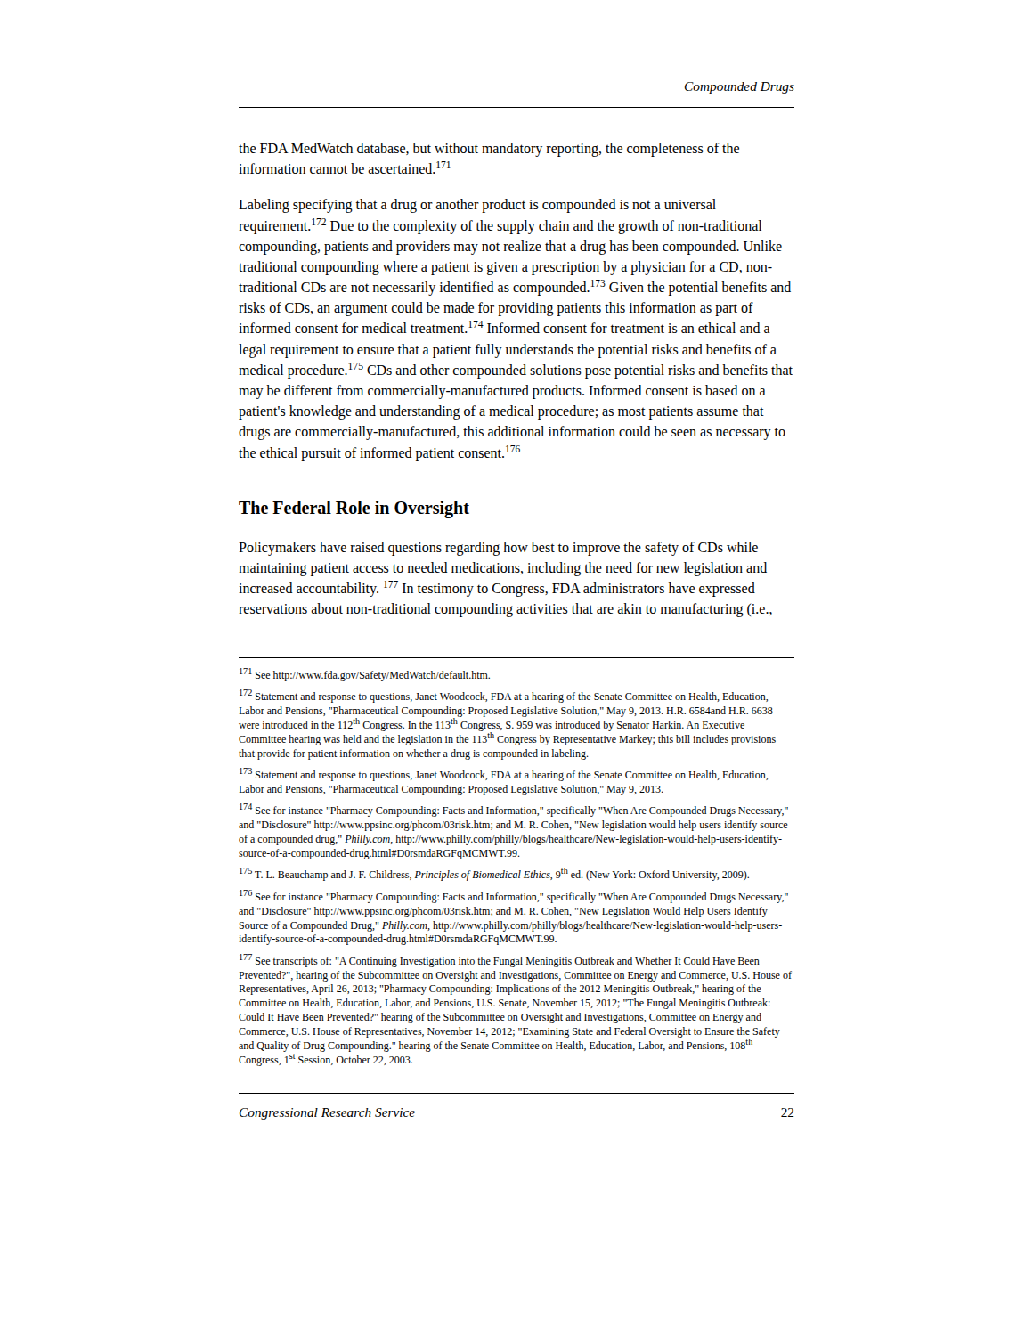Compounded Drugs
the FDA MedWatch database, but without mandatory reporting, the completeness of the information cannot be ascertained.171
Labeling specifying that a drug or another product is compounded is not a universal requirement.172 Due to the complexity of the supply chain and the growth of non-traditional compounding, patients and providers may not realize that a drug has been compounded. Unlike traditional compounding where a patient is given a prescription by a physician for a CD, non-traditional CDs are not necessarily identified as compounded.173 Given the potential benefits and risks of CDs, an argument could be made for providing patients this information as part of informed consent for medical treatment.174 Informed consent for treatment is an ethical and a legal requirement to ensure that a patient fully understands the potential risks and benefits of a medical procedure.175 CDs and other compounded solutions pose potential risks and benefits that may be different from commercially-manufactured products. Informed consent is based on a patient's knowledge and understanding of a medical procedure; as most patients assume that drugs are commercially-manufactured, this additional information could be seen as necessary to the ethical pursuit of informed patient consent.176
The Federal Role in Oversight
Policymakers have raised questions regarding how best to improve the safety of CDs while maintaining patient access to needed medications, including the need for new legislation and increased accountability. 177 In testimony to Congress, FDA administrators have expressed reservations about non-traditional compounding activities that are akin to manufacturing (i.e.,
171 See http://www.fda.gov/Safety/MedWatch/default.htm.
172 Statement and response to questions, Janet Woodcock, FDA at a hearing of the Senate Committee on Health, Education, Labor and Pensions, "Pharmaceutical Compounding: Proposed Legislative Solution," May 9, 2013. H.R. 6584and H.R. 6638 were introduced in the 112th Congress. In the 113th Congress, S. 959 was introduced by Senator Harkin. An Executive Committee hearing was held and the legislation in the 113th Congress by Representative Markey; this bill includes provisions that provide for patient information on whether a drug is compounded in labeling.
173 Statement and response to questions, Janet Woodcock, FDA at a hearing of the Senate Committee on Health, Education, Labor and Pensions, "Pharmaceutical Compounding: Proposed Legislative Solution," May 9, 2013.
174 See for instance "Pharmacy Compounding: Facts and Information," specifically "When Are Compounded Drugs Necessary," and "Disclosure" http://www.ppsinc.org/phcom/03risk.htm; and M. R. Cohen, "New legislation would help users identify source of a compounded drug," Philly.com, http://www.philly.com/philly/blogs/healthcare/New-legislation-would-help-users-identify-source-of-a-compounded-drug.html#D0rsmdaRGFqMCMWT.99.
175 T. L. Beauchamp and J. F. Childress, Principles of Biomedical Ethics, 9th ed. (New York: Oxford University, 2009).
176 See for instance "Pharmacy Compounding: Facts and Information," specifically "When Are Compounded Drugs Necessary," and "Disclosure" http://www.ppsinc.org/phcom/03risk.htm; and M. R. Cohen, "New Legislation Would Help Users Identify Source of a Compounded Drug," Philly.com, http://www.philly.com/philly/blogs/healthcare/New-legislation-would-help-users-identify-source-of-a-compounded-drug.html#D0rsmdaRGFqMCMWT.99.
177 See transcripts of: "A Continuing Investigation into the Fungal Meningitis Outbreak and Whether It Could Have Been Prevented?", hearing of the Subcommittee on Oversight and Investigations, Committee on Energy and Commerce, U.S. House of Representatives, April 26, 2013; "Pharmacy Compounding: Implications of the 2012 Meningitis Outbreak," hearing of the Committee on Health, Education, Labor, and Pensions, U.S. Senate, November 15, 2012; "The Fungal Meningitis Outbreak: Could It Have Been Prevented?" hearing of the Subcommittee on Oversight and Investigations, Committee on Energy and Commerce, U.S. House of Representatives, November 14, 2012; "Examining State and Federal Oversight to Ensure the Safety and Quality of Drug Compounding." hearing of the Senate Committee on Health, Education, Labor, and Pensions, 108th Congress, 1st Session, October 22, 2003.
Congressional Research Service 22